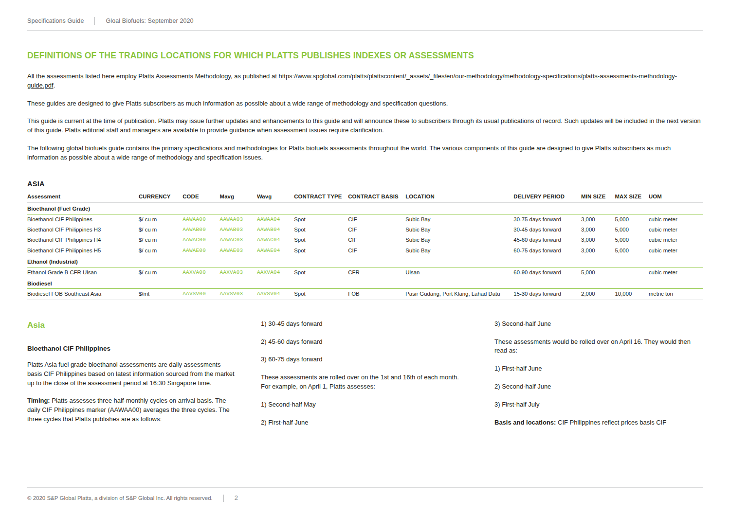Specifications Guide Gloal Biofuels: September 2020
Definitions of the trading locations for which Platts publishes indexes or assessments
All the assessments listed here employ Platts Assessments Methodology, as published at https://www.spglobal.com/platts/plattscontent/_assets/_files/en/our-methodology/methodology-specifications/platts-assessments-methodology-guide.pdf.
These guides are designed to give Platts subscribers as much information as possible about a wide range of methodology and specification questions.
This guide is current at the time of publication. Platts may issue further updates and enhancements to this guide and will announce these to subscribers through its usual publications of record. Such updates will be included in the next version of this guide. Platts editorial staff and managers are available to provide guidance when assessment issues require clarification.
The following global biofuels guide contains the primary specifications and methodologies for Platts biofuels assessments throughout the world. The various components of this guide are designed to give Platts subscribers as much information as possible about a wide range of methodology and specification issues.
Asia
| Assessment | CURRENCY | CODE | Mavg | Wavg | CONTRACT TYPE | CONTRACT BASIS | LOCATION | DELIVERY PERIOD | MIN SIZE | MAX SIZE | UOM |
| --- | --- | --- | --- | --- | --- | --- | --- | --- | --- | --- | --- |
| Bioethanol (Fuel Grade) |
| Bioethanol CIF Philippines | $/ cu m | AAWAA00 | AAWAA03 | AAWAA04 | Spot | CIF | Subic Bay | 30-75 days forward | 3,000 | 5,000 | cubic meter |
| Bioethanol CIF Philippines H3 | $/ cu m | AAWAB00 | AAWAB03 | AAWAB04 | Spot | CIF | Subic Bay | 30-45 days forward | 3,000 | 5,000 | cubic meter |
| Bioethanol CIF Philippines H4 | $/ cu m | AAWAC00 | AAWAC03 | AAWAC04 | Spot | CIF | Subic Bay | 45-60 days forward | 3,000 | 5,000 | cubic meter |
| Bioethanol CIF Philippines H5 | $/ cu m | AAWAE00 | AAWAE03 | AAWAE04 | Spot | CIF | Subic Bay | 60-75 days forward | 3,000 | 5,000 | cubic meter |
| Ethanol (Industrial) |
| Ethanol Grade B CFR Ulsan | $/ cu m | AAXVA00 | AAXVA03 | AAXVA04 | Spot | CFR | Ulsan | 60-90 days forward | 5,000 | | cubic meter |
| Biodiesel |
| Biodiesel FOB Southeast Asia | $/mt | AAVSV00 | AAVSV03 | AAVSV04 | Spot | FOB | Pasir Gudang, Port Klang, Lahad Datu | 15-30 days forward | 2,000 | 10,000 | metric ton |
Asia
Bioethanol CIF Philippines
Platts Asia fuel grade bioethanol assessments are daily assessments basis CIF Philippines based on latest information sourced from the market up to the close of the assessment period at 16:30 Singapore time.
Timing: Platts assesses three half-monthly cycles on arrival basis. The daily CIF Philippines marker (AAWAA00) averages the three cycles. The three cycles that Platts publishes are as follows:
1) 30-45 days forward
2) 45-60 days forward
3) 60-75 days forward
These assessments are rolled over on the 1st and 16th of each month. For example, on April 1, Platts assesses:
1) Second-half May
2) First-half June
3) Second-half June
These assessments would be rolled over on April 16. They would then read as:
1) First-half June
2) Second-half June
3) First-half July
Basis and locations: CIF Philippines reflect prices basis CIF
© 2020 S&P Global Platts, a division of S&P Global Inc. All rights reserved. 2